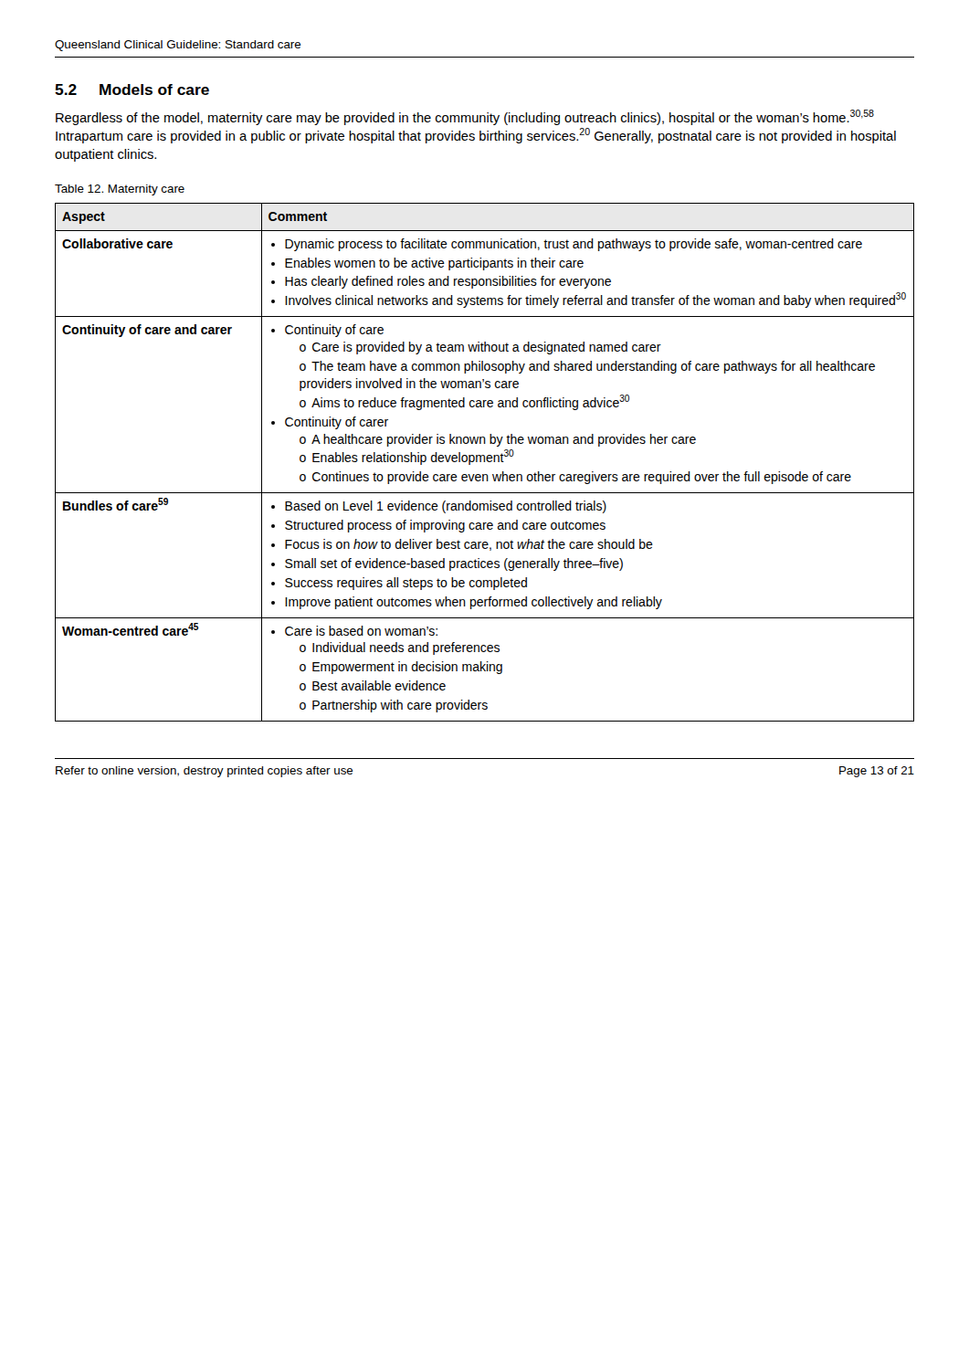Queensland Clinical Guideline: Standard care
5.2 Models of care
Regardless of the model, maternity care may be provided in the community (including outreach clinics), hospital or the woman’s home.30,58 Intrapartum care is provided in a public or private hospital that provides birthing services.20 Generally, postnatal care is not provided in hospital outpatient clinics.
Table 12. Maternity care
| Aspect | Comment |
| --- | --- |
| Collaborative care | Dynamic process to facilitate communication, trust and pathways to provide safe, woman-centred care Enables women to be active participants in their care Has clearly defined roles and responsibilities for everyone Involves clinical networks and systems for timely referral and transfer of the woman and baby when required 30 |
| Continuity of care and carer | Continuity of care Care is provided by a team without a designated named carer The team have a common philosophy and shared understanding of care pathways for all healthcare providers involved in the woman’s care Aims to reduce fragmented care and conflicting advice 30 Continuity of carer A healthcare provider is known by the woman and provides her care Enables relationship development 30 Continues to provide care even when other caregivers are required over the full episode of care |
| Bundles of care 59 | Based on Level 1 evidence (randomised controlled trials) Structured process of improving care and care outcomes Focus is on how to deliver best care, not what the care should be Small set of evidence-based practices (generally three–five) Success requires all steps to be completed Improve patient outcomes when performed collectively and reliably |
| Woman-centred care 45 | Care is based on woman’s: Individual needs and preferences Empowerment in decision making Best available evidence Partnership with care providers |
Refer to online version, destroy printed copies after use Page 13 of 21